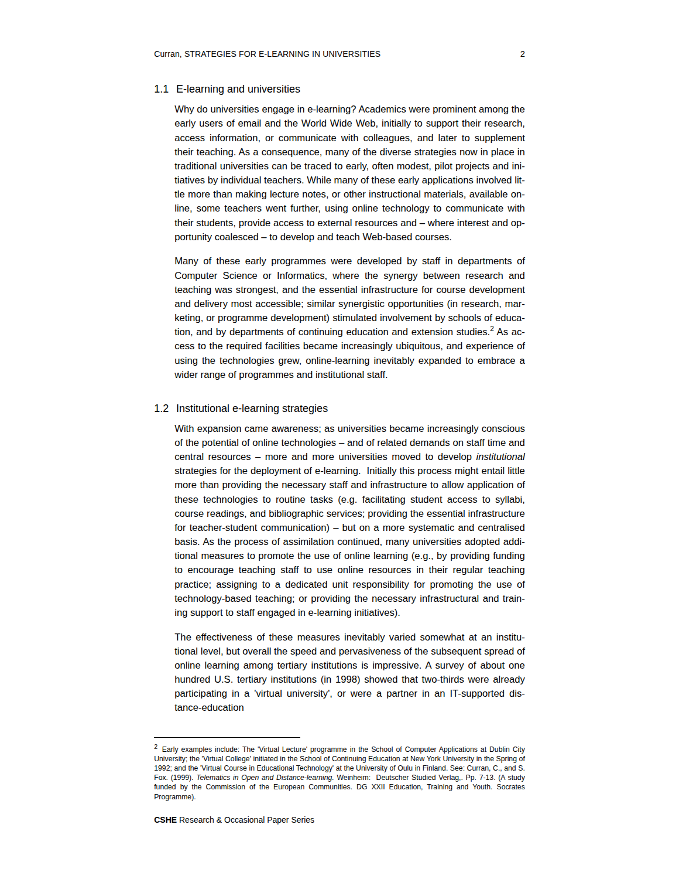Curran, STRATEGIES FOR E-LEARNING IN UNIVERSITIES 2
1.1 E-learning and universities
Why do universities engage in e-learning? Academics were prominent among the early users of email and the World Wide Web, initially to support their research, access information, or communicate with colleagues, and later to supplement their teaching. As a consequence, many of the diverse strategies now in place in traditional universities can be traced to early, often modest, pilot projects and initiatives by individual teachers. While many of these early applications involved little more than making lecture notes, or other instructional materials, available online, some teachers went further, using online technology to communicate with their students, provide access to external resources and – where interest and opportunity coalesced – to develop and teach Web-based courses.
Many of these early programmes were developed by staff in departments of Computer Science or Informatics, where the synergy between research and teaching was strongest, and the essential infrastructure for course development and delivery most accessible; similar synergistic opportunities (in research, marketing, or programme development) stimulated involvement by schools of education, and by departments of continuing education and extension studies.2 As access to the required facilities became increasingly ubiquitous, and experience of using the technologies grew, online-learning inevitably expanded to embrace a wider range of programmes and institutional staff.
1.2 Institutional e-learning strategies
With expansion came awareness; as universities became increasingly conscious of the potential of online technologies – and of related demands on staff time and central resources – more and more universities moved to develop institutional strategies for the deployment of e-learning. Initially this process might entail little more than providing the necessary staff and infrastructure to allow application of these technologies to routine tasks (e.g. facilitating student access to syllabi, course readings, and bibliographic services; providing the essential infrastructure for teacher-student communication) – but on a more systematic and centralised basis. As the process of assimilation continued, many universities adopted additional measures to promote the use of online learning (e.g., by providing funding to encourage teaching staff to use online resources in their regular teaching practice; assigning to a dedicated unit responsibility for promoting the use of technology-based teaching; or providing the necessary infrastructural and training support to staff engaged in e-learning initiatives).
The effectiveness of these measures inevitably varied somewhat at an institutional level, but overall the speed and pervasiveness of the subsequent spread of online learning among tertiary institutions is impressive. A survey of about one hundred U.S. tertiary institutions (in 1998) showed that two-thirds were already participating in a 'virtual university', or were a partner in an IT-supported distance-education
2 Early examples include: The 'Virtual Lecture' programme in the School of Computer Applications at Dublin City University; the 'Virtual College' initiated in the School of Continuing Education at New York University in the Spring of 1992; and the 'Virtual Course in Educational Technology' at the University of Oulu in Finland. See: Curran, C., and S. Fox. (1999). Telematics in Open and Distance-learning. Weinheim: Deutscher Studied Verlag,. Pp. 7-13. (A study funded by the Commission of the European Communities. DG XXII Education, Training and Youth. Socrates Programme).
CSHE Research & Occasional Paper Series